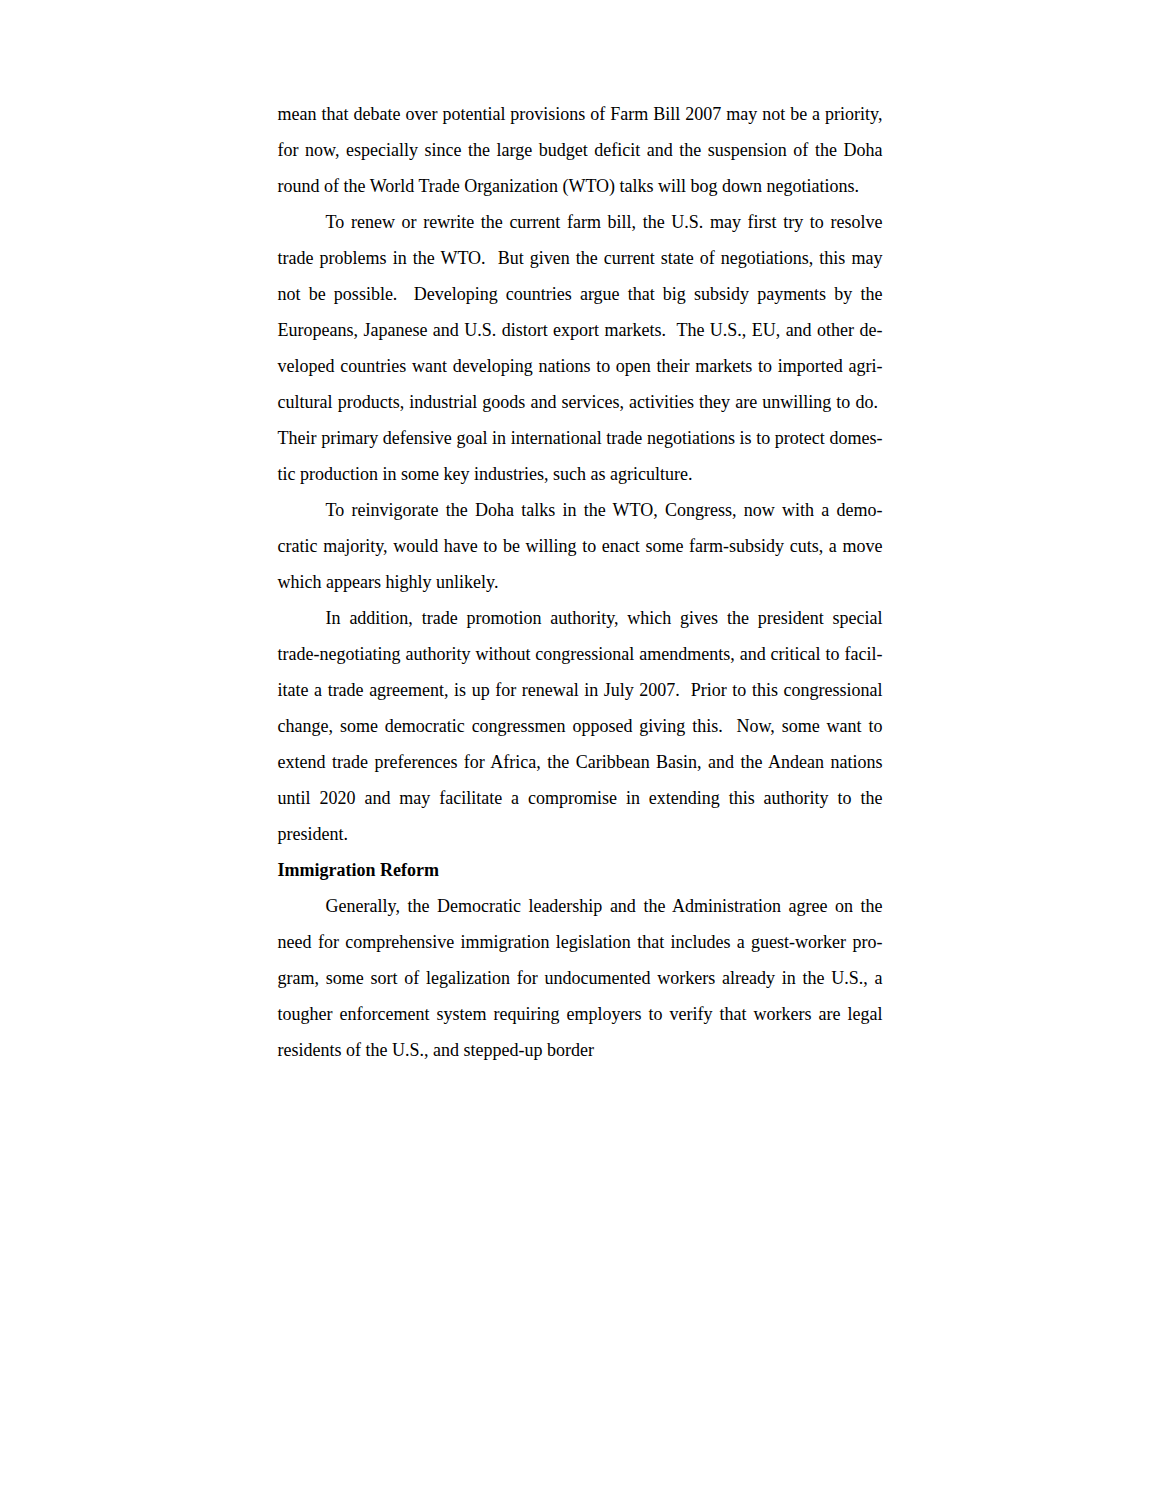mean that debate over potential provisions of Farm Bill 2007 may not be a priority, for now, especially since the large budget deficit and the suspension of the Doha round of the World Trade Organization (WTO) talks will bog down negotiations.
To renew or rewrite the current farm bill, the U.S. may first try to resolve trade problems in the WTO. But given the current state of negotiations, this may not be possible. Developing countries argue that big subsidy payments by the Europeans, Japanese and U.S. distort export markets. The U.S., EU, and other developed countries want developing nations to open their markets to imported agricultural products, industrial goods and services, activities they are unwilling to do. Their primary defensive goal in international trade negotiations is to protect domestic production in some key industries, such as agriculture.
To reinvigorate the Doha talks in the WTO, Congress, now with a democratic majority, would have to be willing to enact some farm-subsidy cuts, a move which appears highly unlikely.
In addition, trade promotion authority, which gives the president special trade-negotiating authority without congressional amendments, and critical to facilitate a trade agreement, is up for renewal in July 2007. Prior to this congressional change, some democratic congressmen opposed giving this. Now, some want to extend trade preferences for Africa, the Caribbean Basin, and the Andean nations until 2020 and may facilitate a compromise in extending this authority to the president.
Immigration Reform
Generally, the Democratic leadership and the Administration agree on the need for comprehensive immigration legislation that includes a guest-worker program, some sort of legalization for undocumented workers already in the U.S., a tougher enforcement system requiring employers to verify that workers are legal residents of the U.S., and stepped-up border